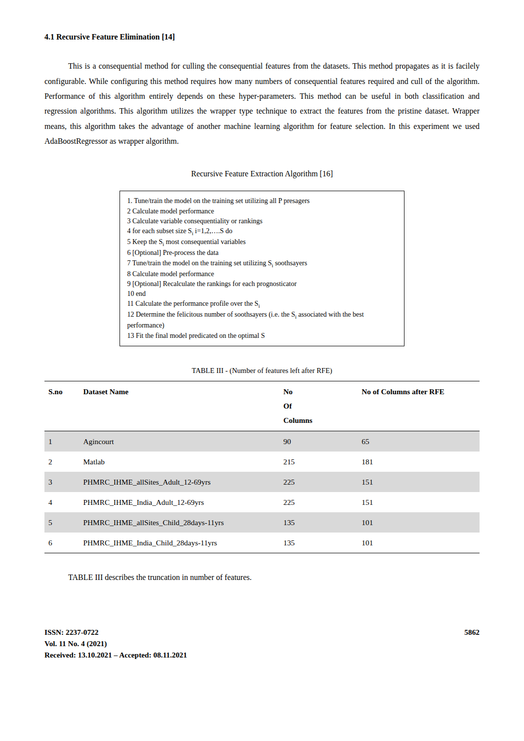4.1 Recursive Feature Elimination [14]
This is a consequential method for culling the consequential features from the datasets. This method propagates as it is facilely configurable. While configuring this method requires how many numbers of consequential features required and cull of the algorithm. Performance of this algorithm entirely depends on these hyper-parameters. This method can be useful in both classification and regression algorithms. This algorithm utilizes the wrapper type technique to extract the features from the pristine dataset. Wrapper means, this algorithm takes the advantage of another machine learning algorithm for feature selection. In this experiment we used AdaBoostRegressor as wrapper algorithm.
Recursive Feature Extraction Algorithm [16]
1. Tune/train the model on the training set utilizing all P presagers
2 Calculate model performance
3 Calculate variable consequentiality or rankings
4 for each subset size Si i=1,2,….S do
5 Keep the Si most consequential variables
6 [Optional] Pre-process the data
7 Tune/train the model on the training set utilizing Si soothsayers
8 Calculate model performance
9 [Optional] Recalculate the rankings for each prognosticator
10 end
11 Calculate the performance profile over the Si
12 Determine the felicitous number of soothsayers (i.e. the Si associated with the best performance)
13 Fit the final model predicated on the optimal S
TABLE III - (Number of features left after RFE)
| S.no | Dataset Name | No Of Columns | No of Columns after RFE |
| --- | --- | --- | --- |
| 1 | Agincourt | 90 | 65 |
| 2 | Matlab | 215 | 181 |
| 3 | PHMRC_IHME_allSites_Adult_12-69yrs | 225 | 151 |
| 4 | PHMRC_IHME_India_Adult_12-69yrs | 225 | 151 |
| 5 | PHMRC_IHME_allSites_Child_28days-11yrs | 135 | 101 |
| 6 | PHMRC_IHME_India_Child_28days-11yrs | 135 | 101 |
TABLE III describes the truncation in number of features.
ISSN: 2237-0722
Vol. 11 No. 4 (2021)
Received: 13.10.2021 – Accepted: 08.11.2021
5862